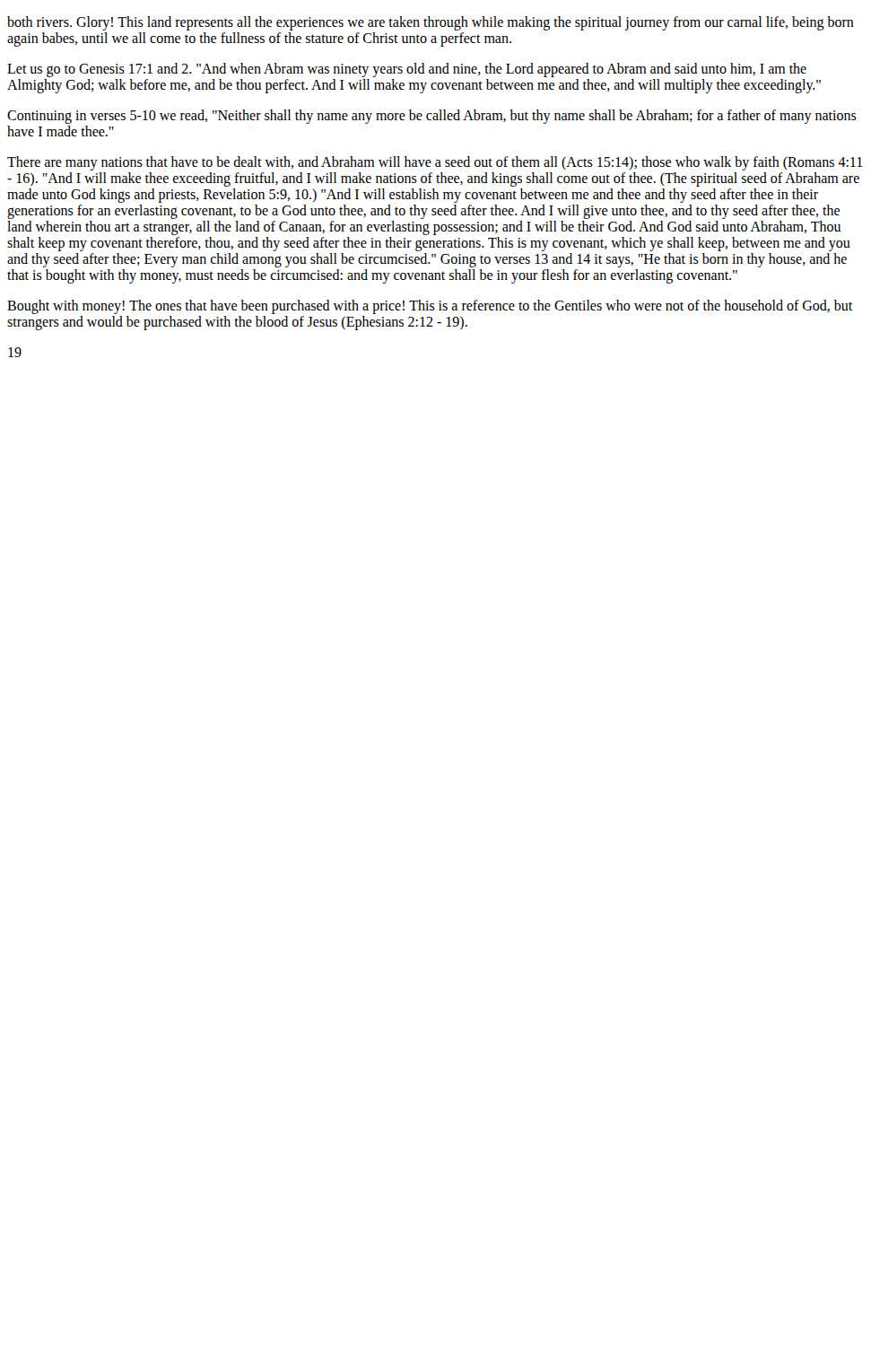both rivers. Glory! This land represents all the experiences we are taken through while making the spiritual journey from our carnal life, being born again babes, until we all come to the fullness of the stature of Christ unto a perfect man.
Let us go to Genesis 17:1 and 2. "And when Abram was ninety years old and nine, the Lord appeared to Abram and said unto him, I am the Almighty God; walk before me, and be thou perfect. And I will make my covenant between me and thee, and will multiply thee exceedingly."
Continuing in verses 5-10 we read, "Neither shall thy name any more be called Abram, but thy name shall be Abraham; for a father of many nations have I made thee."
There are many nations that have to be dealt with, and Abraham will have a seed out of them all (Acts 15:14); those who walk by faith (Romans 4:11 - 16). "And I will make thee exceeding fruitful, and I will make nations of thee, and kings shall come out of thee. (The spiritual seed of Abraham are made unto God kings and priests, Revelation 5:9, 10.) "And I will establish my covenant between me and thee and thy seed after thee in their generations for an everlasting covenant, to be a God unto thee, and to thy seed after thee. And I will give unto thee, and to thy seed after thee, the land wherein thou art a stranger, all the land of Canaan, for an everlasting possession; and I will be their God. And God said unto Abraham, Thou shalt keep my covenant therefore, thou, and thy seed after thee in their generations. This is my covenant, which ye shall keep, between me and you and thy seed after thee; Every man child among you shall be circumcised." Going to verses 13 and 14 it says, "He that is born in thy house, and he that is bought with thy money, must needs be circumcised: and my covenant shall be in your flesh for an everlasting covenant."
Bought with money! The ones that have been purchased with a price! This is a reference to the Gentiles who were not of the household of God, but strangers and would be purchased with the blood of Jesus (Ephesians 2:12 - 19).
19